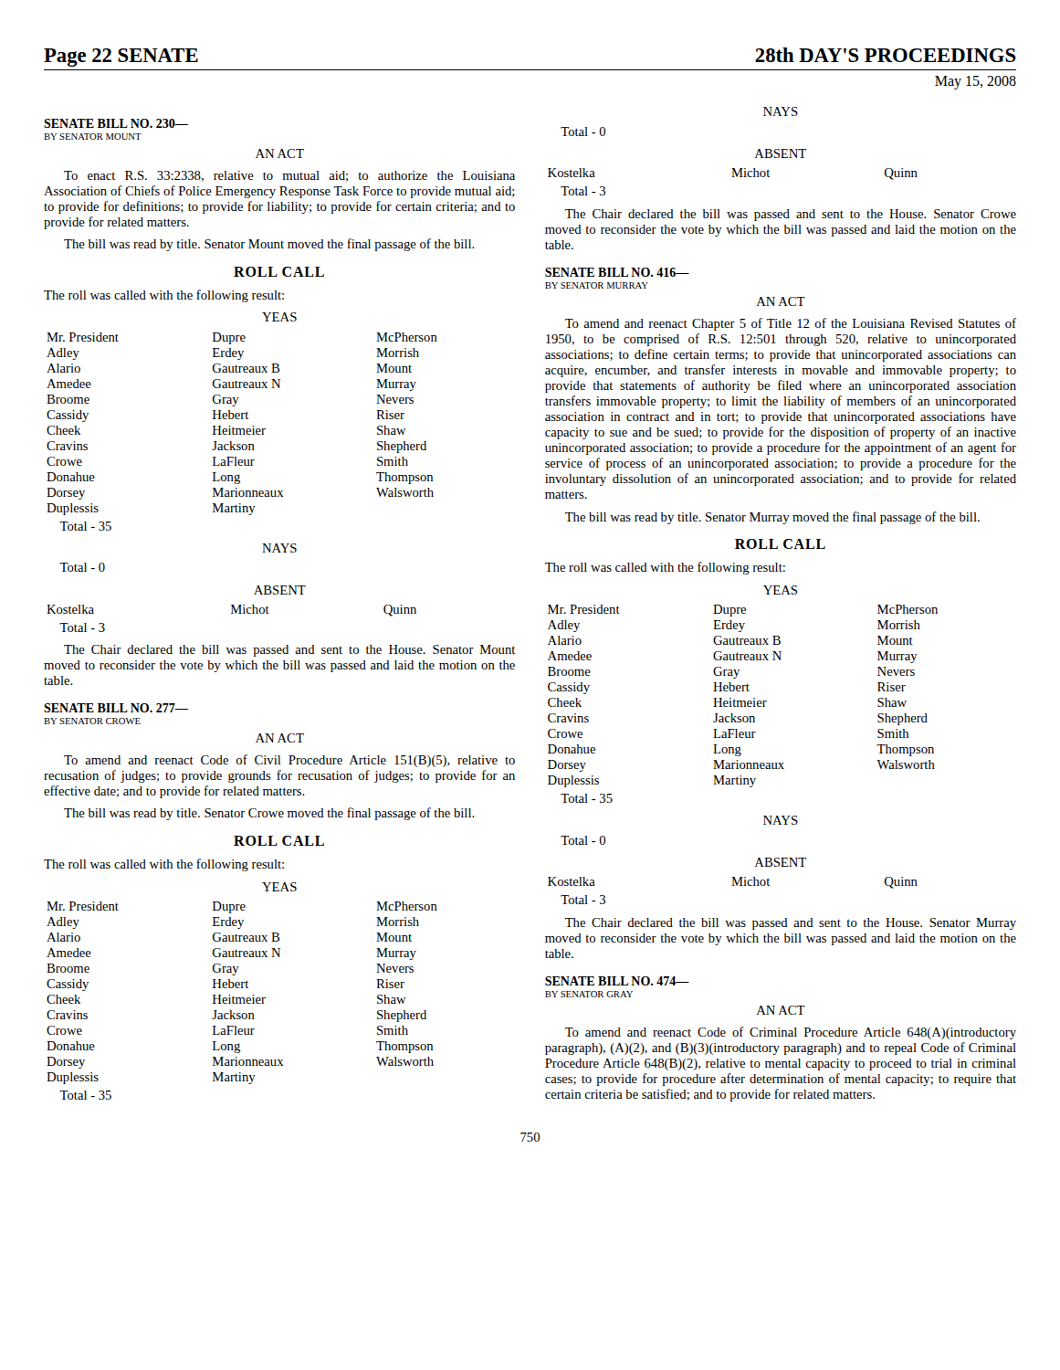Page 22 SENATE 28th DAY'S PROCEEDINGS
May 15, 2008
SENATE BILL NO. 230—
BY SENATOR MOUNT
AN ACT
To enact R.S. 33:2338, relative to mutual aid; to authorize the Louisiana Association of Chiefs of Police Emergency Response Task Force to provide mutual aid; to provide for definitions; to provide for liability; to provide for certain criteria; and to provide for related matters.
The bill was read by title. Senator Mount moved the final passage of the bill.
ROLL CALL
The roll was called with the following result:
YEAS
| Mr. President | Dupre | McPherson |
| Adley | Erdey | Morrish |
| Alario | Gautreaux B | Mount |
| Amedee | Gautreaux N | Murray |
| Broome | Gray | Nevers |
| Cassidy | Hebert | Riser |
| Cheek | Heitmeier | Shaw |
| Cravins | Jackson | Shepherd |
| Crowe | LaFleur | Smith |
| Donahue | Long | Thompson |
| Dorsey | Marionneaux | Walsworth |
| Duplessis | Martiny | |
Total - 35
NAYS
Total - 0
ABSENT
| Kostelka | Michot | Quinn |
Total - 3
The Chair declared the bill was passed and sent to the House. Senator Mount moved to reconsider the vote by which the bill was passed and laid the motion on the table.
SENATE BILL NO. 277—
BY SENATOR CROWE
AN ACT
To amend and reenact Code of Civil Procedure Article 151(B)(5), relative to recusation of judges; to provide grounds for recusation of judges; to provide for an effective date; and to provide for related matters.
The bill was read by title. Senator Crowe moved the final passage of the bill.
ROLL CALL
The roll was called with the following result:
YEAS
| Mr. President | Dupre | McPherson |
| Adley | Erdey | Morrish |
| Alario | Gautreaux B | Mount |
| Amedee | Gautreaux N | Murray |
| Broome | Gray | Nevers |
| Cassidy | Hebert | Riser |
| Cheek | Heitmeier | Shaw |
| Cravins | Jackson | Shepherd |
| Crowe | LaFleur | Smith |
| Donahue | Long | Thompson |
| Dorsey | Marionneaux | Walsworth |
| Duplessis | Martiny | |
Total - 35
NAYS
Total - 0
ABSENT
| Kostelka | Michot | Quinn |
Total - 3
The Chair declared the bill was passed and sent to the House. Senator Crowe moved to reconsider the vote by which the bill was passed and laid the motion on the table.
SENATE BILL NO. 416—
BY SENATOR MURRAY
AN ACT
To amend and reenact Chapter 5 of Title 12 of the Louisiana Revised Statutes of 1950, to be comprised of R.S. 12:501 through 520, relative to unincorporated associations; to define certain terms; to provide that unincorporated associations can acquire, encumber, and transfer interests in movable and immovable property; to provide that statements of authority be filed where an unincorporated association transfers immovable property; to limit the liability of members of an unincorporated association in contract and in tort; to provide that unincorporated associations have capacity to sue and be sued; to provide for the disposition of property of an inactive unincorporated association; to provide a procedure for the appointment of an agent for service of process of an unincorporated association; to provide a procedure for the involuntary dissolution of an unincorporated association; and to provide for related matters.
The bill was read by title. Senator Murray moved the final passage of the bill.
ROLL CALL
The roll was called with the following result:
YEAS
| Mr. President | Dupre | McPherson |
| Adley | Erdey | Morrish |
| Alario | Gautreaux B | Mount |
| Amedee | Gautreaux N | Murray |
| Broome | Gray | Nevers |
| Cassidy | Hebert | Riser |
| Cheek | Heitmeier | Shaw |
| Cravins | Jackson | Shepherd |
| Crowe | LaFleur | Smith |
| Donahue | Long | Thompson |
| Dorsey | Marionneaux | Walsworth |
| Duplessis | Martiny | |
Total - 35
NAYS
Total - 0
ABSENT
| Kostelka | Michot | Quinn |
Total - 3
The Chair declared the bill was passed and sent to the House. Senator Murray moved to reconsider the vote by which the bill was passed and laid the motion on the table.
SENATE BILL NO. 474—
BY SENATOR GRAY
AN ACT
To amend and reenact Code of Criminal Procedure Article 648(A)(introductory paragraph), (A)(2), and (B)(3)(introductory paragraph) and to repeal Code of Criminal Procedure Article 648(B)(2), relative to mental capacity to proceed to trial in criminal cases; to provide for procedure after determination of mental capacity; to require that certain criteria be satisfied; and to provide for related matters.
750